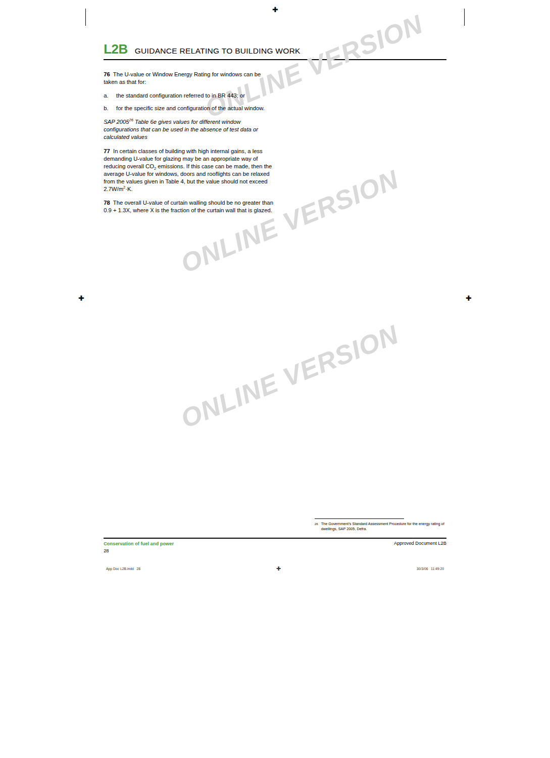✚ ✚ ✚
ONLINE VERSION
ONLINE VERSION
ONLINE VERSION
L2B GUIDANCE RELATING TO BUILDING WORK
76 The U-value or Window Energy Rating for windows can be taken as that for:
the standard configuration referred to in BR 443; or
for the specific size and configuration of the actual window.
SAP 200526 Table 6e gives values for different window configurations that can be used in the absence of test data or calculated values
77 In certain classes of building with high internal gains, a less demanding U-value for glazing may be an appropriate way of reducing overall CO2 emissions. If this case can be made, then the average U-value for windows, doors and rooflights can be relaxed from the values given in Table 4, but the value should not exceed 2.7W/m2·K.
78 The overall U-value of curtain walling should be no greater than 0.9 + 1.3X, where X is the fraction of the curtain wall that is glazed.
26 The Government’s Standard Assessment Procedure for the energy rating of dwellings, SAP 2005, Defra.
Conservation of fuel and power
28
Approved Document L2B
App Doc L2B.indd 28 ✚ 30/3/06 11:49:20